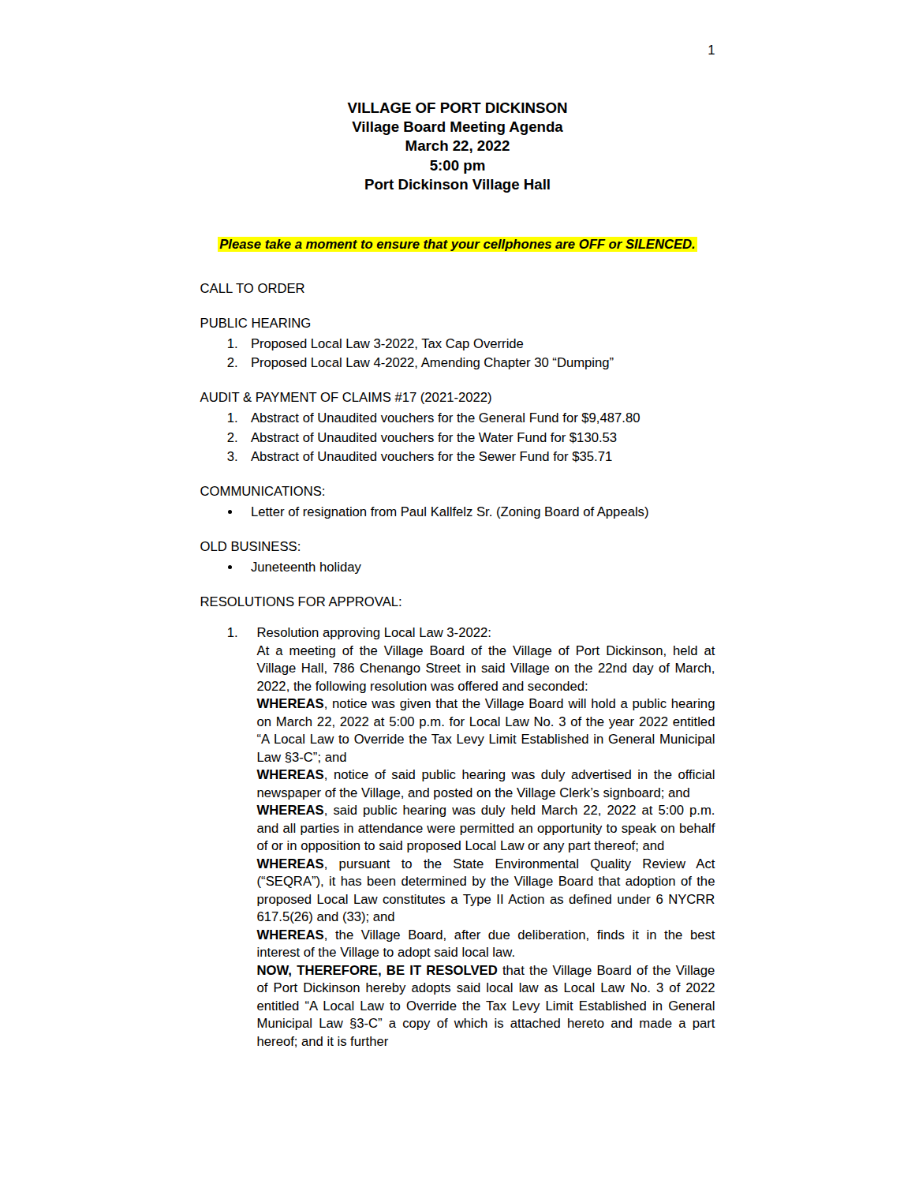1
VILLAGE OF PORT DICKINSON
Village Board Meeting Agenda
March 22, 2022
5:00 pm
Port Dickinson Village Hall
Please take a moment to ensure that your cellphones are OFF or SILENCED.
Call to Order
Public Hearing
Proposed Local Law 3-2022, Tax Cap Override
Proposed Local Law 4-2022, Amending Chapter 30 “Dumping”
Audit & Payment of Claims #17 (2021-2022)
Abstract of Unaudited vouchers for the General Fund for $9,487.80
Abstract of Unaudited vouchers for the Water Fund for $130.53
Abstract of Unaudited vouchers for the Sewer Fund for $35.71
Communications:
Letter of resignation from Paul Kallfelz Sr. (Zoning Board of Appeals)
Old Business:
Juneteenth holiday
Resolutions for Approval:
Resolution approving Local Law 3-2022:
At a meeting of the Village Board of the Village of Port Dickinson, held at Village Hall, 786 Chenango Street in said Village on the 22nd day of March, 2022, the following resolution was offered and seconded:
WHEREAS, notice was given that the Village Board will hold a public hearing on March 22, 2022 at 5:00 p.m. for Local Law No. 3 of the year 2022 entitled “A Local Law to Override the Tax Levy Limit Established in General Municipal Law §3-C”; and
WHEREAS, notice of said public hearing was duly advertised in the official newspaper of the Village, and posted on the Village Clerk’s signboard; and
WHEREAS, said public hearing was duly held March 22, 2022 at 5:00 p.m. and all parties in attendance were permitted an opportunity to speak on behalf of or in opposition to said proposed Local Law or any part thereof; and
WHEREAS, pursuant to the State Environmental Quality Review Act (“SEQRA”), it has been determined by the Village Board that adoption of the proposed Local Law constitutes a Type II Action as defined under 6 NYCRR 617.5(26) and (33); and
WHEREAS, the Village Board, after due deliberation, finds it in the best interest of the Village to adopt said local law.
NOW, THEREFORE, BE IT RESOLVED that the Village Board of the Village of Port Dickinson hereby adopts said local law as Local Law No. 3 of 2022 entitled “A Local Law to Override the Tax Levy Limit Established in General Municipal Law §3-C” a copy of which is attached hereto and made a part hereof; and it is further